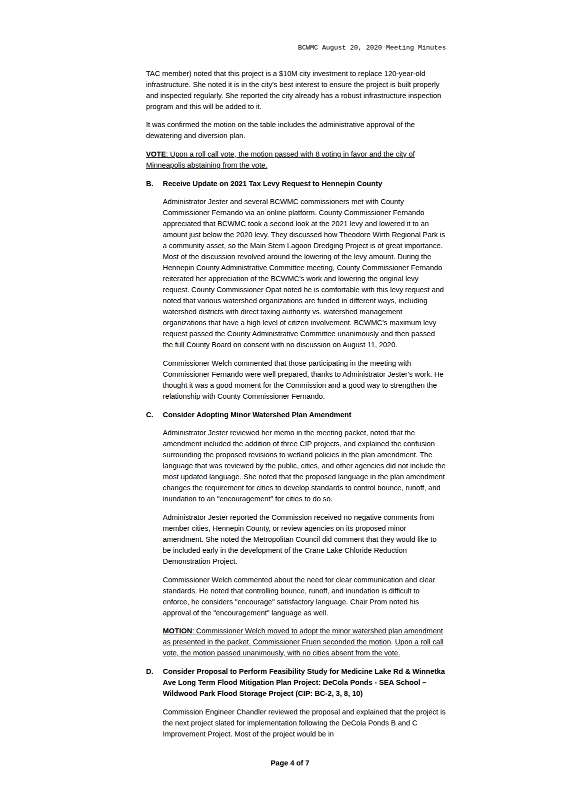BCWMC August 20, 2020 Meeting Minutes
TAC member) noted that this project is a $10M city investment to replace 120-year-old infrastructure. She noted it is in the city's best interest to ensure the project is built properly and inspected regularly. She reported the city already has a robust infrastructure inspection program and this will be added to it.
It was confirmed the motion on the table includes the administrative approval of the dewatering and diversion plan.
VOTE: Upon a roll call vote, the motion passed with 8 voting in favor and the city of Minneapolis abstaining from the vote.
B.
Receive Update on 2021 Tax Levy Request to Hennepin County
Administrator Jester and several BCWMC commissioners met with County Commissioner Fernando via an online platform. County Commissioner Fernando appreciated that BCWMC took a second look at the 2021 levy and lowered it to an amount just below the 2020 levy. They discussed how Theodore Wirth Regional Park is a community asset, so the Main Stem Lagoon Dredging Project is of great importance. Most of the discussion revolved around the lowering of the levy amount. During the Hennepin County Administrative Committee meeting, County Commissioner Fernando reiterated her appreciation of the BCWMC's work and lowering the original levy request. County Commissioner Opat noted he is comfortable with this levy request and noted that various watershed organizations are funded in different ways, including watershed districts with direct taxing authority vs. watershed management organizations that have a high level of citizen involvement. BCWMC's maximum levy request passed the County Administrative Committee unanimously and then passed the full County Board on consent with no discussion on August 11, 2020.
Commissioner Welch commented that those participating in the meeting with Commissioner Fernando were well prepared, thanks to Administrator Jester's work. He thought it was a good moment for the Commission and a good way to strengthen the relationship with County Commissioner Fernando.
C.
Consider Adopting Minor Watershed Plan Amendment
Administrator Jester reviewed her memo in the meeting packet, noted that the amendment included the addition of three CIP projects, and explained the confusion surrounding the proposed revisions to wetland policies in the plan amendment. The language that was reviewed by the public, cities, and other agencies did not include the most updated language. She noted that the proposed language in the plan amendment changes the requirement for cities to develop standards to control bounce, runoff, and inundation to an "encouragement" for cities to do so.
Administrator Jester reported the Commission received no negative comments from member cities, Hennepin County, or review agencies on its proposed minor amendment. She noted the Metropolitan Council did comment that they would like to be included early in the development of the Crane Lake Chloride Reduction Demonstration Project.
Commissioner Welch commented about the need for clear communication and clear standards. He noted that controlling bounce, runoff, and inundation is difficult to enforce, he considers "encourage" satisfactory language. Chair Prom noted his approval of the "encouragement" language as well.
MOTION: Commissioner Welch moved to adopt the minor watershed plan amendment as presented in the packet. Commissioner Fruen seconded the motion. Upon a roll call vote, the motion passed unanimously, with no cities absent from the vote.
D.
Consider Proposal to Perform Feasibility Study for Medicine Lake Rd & Winnetka Ave Long Term Flood Mitigation Plan Project: DeCola Ponds - SEA School – Wildwood Park Flood Storage Project (CIP: BC-2, 3, 8, 10)
Commission Engineer Chandler reviewed the proposal and explained that the project is the next project slated for implementation following the DeCola Ponds B and C Improvement Project. Most of the project would be in
Page 4 of 7